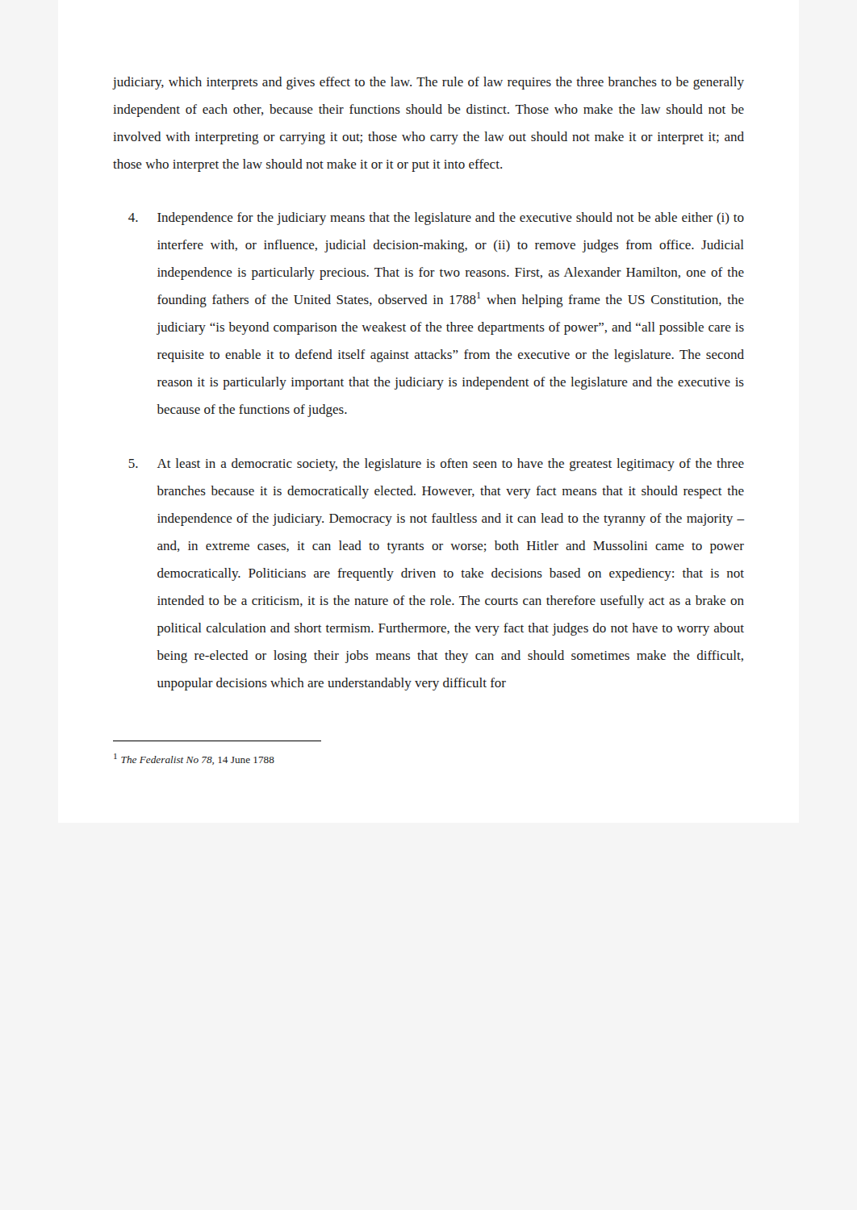judiciary, which interprets and gives effect to the law. The rule of law requires the three branches to be generally independent of each other, because their functions should be distinct. Those who make the law should not be involved with interpreting or carrying it out; those who carry the law out should not make it or interpret it; and those who interpret the law should not make it or it or put it into effect.
Independence for the judiciary means that the legislature and the executive should not be able either (i) to interfere with, or influence, judicial decision-making, or (ii) to remove judges from office. Judicial independence is particularly precious. That is for two reasons. First, as Alexander Hamilton, one of the founding fathers of the United States, observed in 17881 when helping frame the US Constitution, the judiciary “is beyond comparison the weakest of the three departments of power”, and “all possible care is requisite to enable it to defend itself against attacks” from the executive or the legislature. The second reason it is particularly important that the judiciary is independent of the legislature and the executive is because of the functions of judges.
At least in a democratic society, the legislature is often seen to have the greatest legitimacy of the three branches because it is democratically elected. However, that very fact means that it should respect the independence of the judiciary. Democracy is not faultless and it can lead to the tyranny of the majority – and, in extreme cases, it can lead to tyrants or worse; both Hitler and Mussolini came to power democratically. Politicians are frequently driven to take decisions based on expediency: that is not intended to be a criticism, it is the nature of the role. The courts can therefore usefully act as a brake on political calculation and short termism. Furthermore, the very fact that judges do not have to worry about being re-elected or losing their jobs means that they can and should sometimes make the difficult, unpopular decisions which are understandably very difficult for
1 The Federalist No 78, 14 June 1788